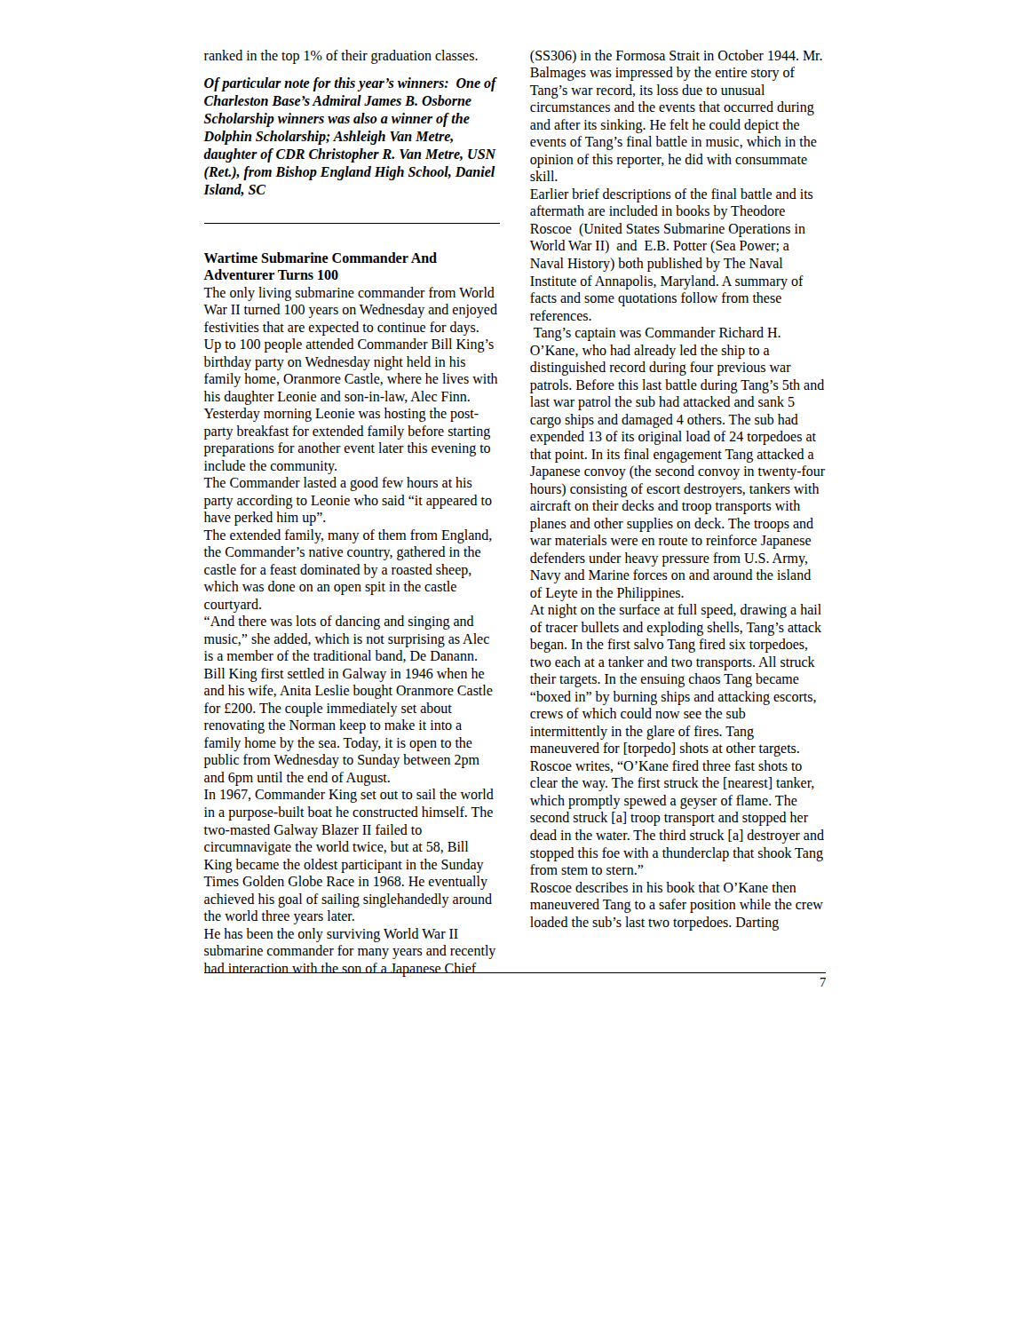ranked in the top 1% of their graduation classes.
Of particular note for this year’s winners: One of Charleston Base’s Admiral James B. Osborne Scholarship winners was also a winner of the Dolphin Scholarship; Ashleigh Van Metre, daughter of CDR Christopher R. Van Metre, USN (Ret.), from Bishop England High School, Daniel Island, SC
Wartime Submarine Commander And Adventurer Turns 100
The only living submarine commander from World War II turned 100 years on Wednesday and enjoyed festivities that are expected to continue for days.
Up to 100 people attended Commander Bill King’s birthday party on Wednesday night held in his family home, Oranmore Castle, where he lives with his daughter Leonie and son-in-law, Alec Finn.
Yesterday morning Leonie was hosting the post-party breakfast for extended family before starting preparations for another event later this evening to include the community.
The Commander lasted a good few hours at his party according to Leonie who said “it appeared to have perked him up”.
The extended family, many of them from England, the Commander’s native country, gathered in the castle for a feast dominated by a roasted sheep, which was done on an open spit in the castle courtyard.
“And there was lots of dancing and singing and music,” she added, which is not surprising as Alec is a member of the traditional band, De Danann.
Bill King first settled in Galway in 1946 when he and his wife, Anita Leslie bought Oranmore Castle for £200. The couple immediately set about renovating the Norman keep to make it into a family home by the sea. Today, it is open to the public from Wednesday to Sunday between 2pm and 6pm until the end of August.
In 1967, Commander King set out to sail the world in a purpose-built boat he constructed himself. The two-masted Galway Blazer II failed to circumnavigate the world twice, but at 58, Bill King became the oldest participant in the Sunday Times Golden Globe Race in 1968. He eventually achieved his goal of sailing singlehandedly around the world three years later.
He has been the only surviving World War II submarine commander for many years and recently had interaction with the son of a Japanese Chief
(SS306) in the Formosa Strait in October 1944. Mr. Balmages was impressed by the entire story of Tang’s war record, its loss due to unusual circumstances and the events that occurred during and after its sinking. He felt he could depict the events of Tang’s final battle in music, which in the opinion of this reporter, he did with consummate skill.
Earlier brief descriptions of the final battle and its aftermath are included in books by Theodore Roscoe (United States Submarine Operations in World War II) and E.B. Potter (Sea Power; a Naval History) both published by The Naval Institute of Annapolis, Maryland. A summary of facts and some quotations follow from these references.
Tang’s captain was Commander Richard H. O’Kane, who had already led the ship to a distinguished record during four previous war patrols. Before this last battle during Tang’s 5th and last war patrol the sub had attacked and sank 5 cargo ships and damaged 4 others. The sub had expended 13 of its original load of 24 torpedoes at that point. In its final engagement Tang attacked a Japanese convoy (the second convoy in twenty-four hours) consisting of escort destroyers, tankers with aircraft on their decks and troop transports with planes and other supplies on deck. The troops and war materials were en route to reinforce Japanese defenders under heavy pressure from U.S. Army, Navy and Marine forces on and around the island of Leyte in the Philippines.
At night on the surface at full speed, drawing a hail of tracer bullets and exploding shells, Tang’s attack began. In the first salvo Tang fired six torpedoes, two each at a tanker and two transports. All struck their targets. In the ensuing chaos Tang became “boxed in” by burning ships and attacking escorts, crews of which could now see the sub intermittently in the glare of fires. Tang maneuvered for [torpedo] shots at other targets. Roscoe writes, “O’Kane fired three fast shots to clear the way. The first struck the [nearest] tanker, which promptly spewed a geyser of flame. The second struck [a] troop transport and stopped her dead in the water. The third struck [a] destroyer and stopped this foe with a thunderclap that shook Tang from stem to stern.”
Roscoe describes in his book that O’Kane then maneuvered Tang to a safer position while the crew loaded the sub’s last two torpedoes. Darting
7